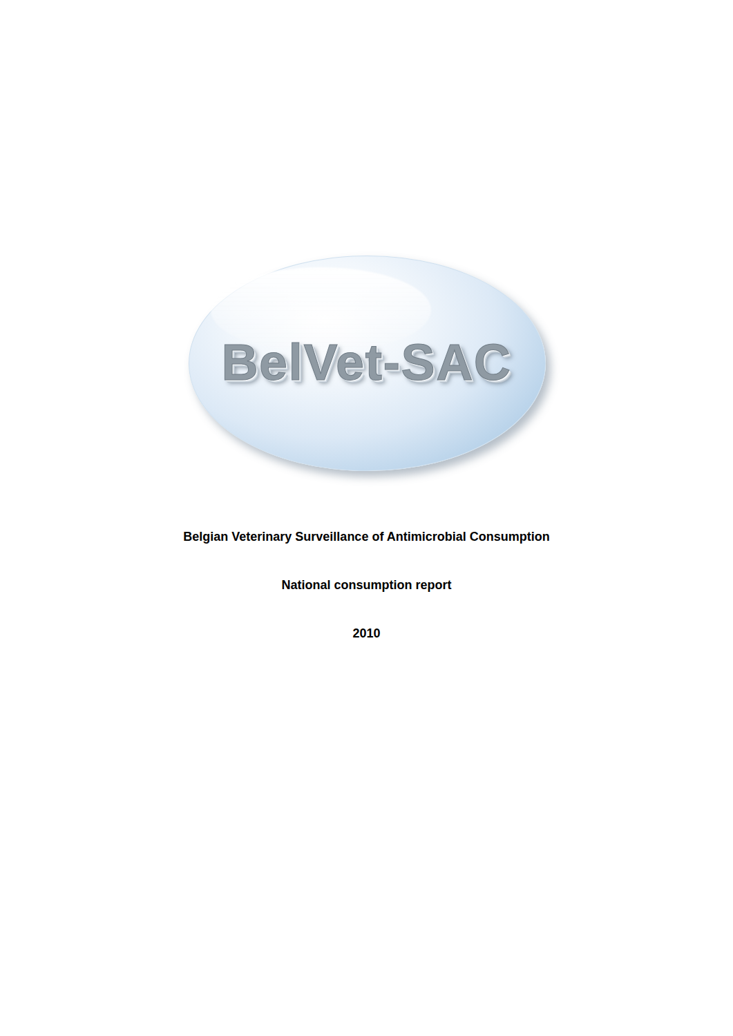BelVet-SAC
Belgian Veterinary Surveillance of Antimicrobial Consumption
National consumption report
2010